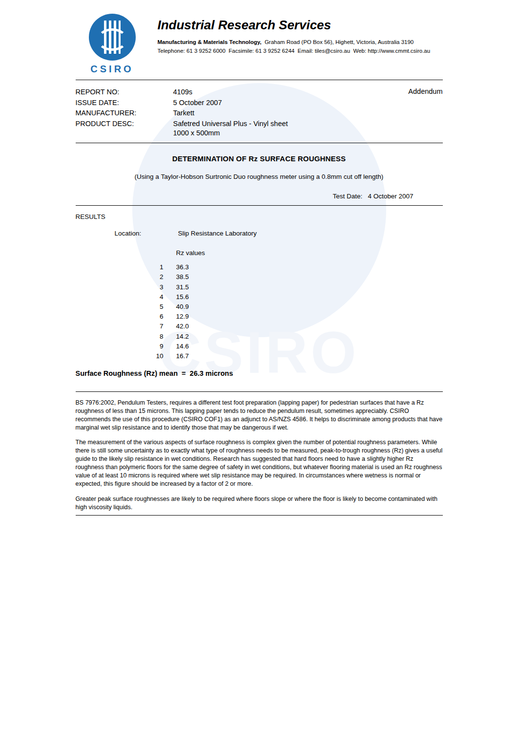CSIRO
CSIRO
Industrial Research Services
Manufacturing & Materials Technology, Graham Road (PO Box 56), Highett, Victoria, Australia 3190
Telephone: 61 3 9252 6000 Facsimile: 61 3 9252 6244 Email: tiles@csiro.au Web: http://www.cmmt.csiro.au
Addendum
| REPORT NO: | 4109s |
| ISSUE DATE: | 5 October 2007 |
| MANUFACTURER: | Tarkett |
| PRODUCT DESC: | Safetred Universal Plus - Vinyl sheet 1000 x 500mm |
DETERMINATION OF Rz SURFACE ROUGHNESS
(Using a Taylor-Hobson Surtronic Duo roughness meter using a 0.8mm cut off length)
Test Date: 4 October 2007
RESULTS
Location: Slip Resistance Laboratory
| | Rz values |
| 1 | 36.3 |
| 2 | 38.5 |
| 3 | 31.5 |
| 4 | 15.6 |
| 5 | 40.9 |
| 6 | 12.9 |
| 7 | 42.0 |
| 8 | 14.2 |
| 9 | 14.6 |
| 10 | 16.7 |
Surface Roughness (Rz) mean = 26.3 microns
BS 7976:2002, Pendulum Testers, requires a different test foot preparation (lapping paper) for pedestrian surfaces that have a Rz roughness of less than 15 microns. This lapping paper tends to reduce the pendulum result, sometimes appreciably. CSIRO recommends the use of this procedure (CSIRO COF1) as an adjunct to AS/NZS 4586. It helps to discriminate among products that have marginal wet slip resistance and to identify those that may be dangerous if wet.
The measurement of the various aspects of surface roughness is complex given the number of potential roughness parameters. While there is still some uncertainty as to exactly what type of roughness needs to be measured, peak-to-trough roughness (Rz) gives a useful guide to the likely slip resistance in wet conditions. Research has suggested that hard floors need to have a slightly higher Rz roughness than polymeric floors for the same degree of safety in wet conditions, but whatever flooring material is used an Rz roughness value of at least 10 microns is required where wet slip resistance may be required. In circumstances where wetness is normal or expected, this figure should be increased by a factor of 2 or more.
Greater peak surface roughnesses are likely to be required where floors slope or where the floor is likely to become contaminated with high viscosity liquids.